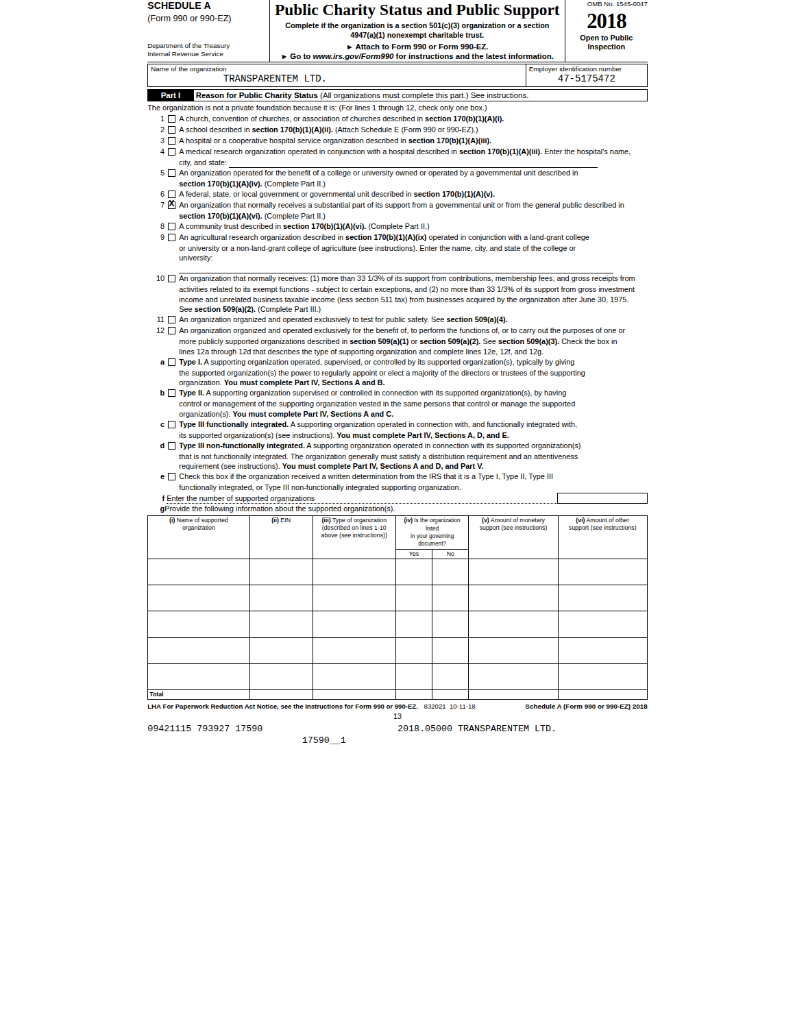| SCHEDULE A (Form 990 or 990-EZ) Department of the Treasury Internal Revenue Service | Public Charity Status and Public Support Complete if the organization is a section 501(c)(3) organization or a section 4947(a)(1) nonexempt charitable trust. ► Attach to Form 990 or Form 990-EZ. ► Go to www.irs.gov/Form990 for instructions and the latest information. | OMB No. 1545-0047 2018 Open to Public Inspection |
| Name of the organization TRANSPARENTEM LTD. | Employer identification number 47-5175472 |
| Part I | Reason for Public Charity Status (All organizations must complete this part.) See instructions. |
The organization is not a private foundation because it is: (For lines 1 through 12, check only one box.)
| 1 | | A church, convention of churches, or association of churches described in section 170(b)(1)(A)(i). |
| 2 | | A school described in section 170(b)(1)(A)(ii). (Attach Schedule E (Form 990 or 990-EZ).) |
| 3 | | A hospital or a cooperative hospital service organization described in section 170(b)(1)(A)(iii). |
| 4 | | A medical research organization operated in conjunction with a hospital described in section 170(b)(1)(A)(iii). Enter the hospital's name, |
| | | city, and state: |
| 5 | | An organization operated for the benefit of a college or university owned or operated by a governmental unit described in |
| | | section 170(b)(1)(A)(iv). (Complete Part II.) |
| 6 | | A federal, state, or local government or governmental unit described in section 170(b)(1)(A)(v). |
| 7 | | An organization that normally receives a substantial part of its support from a governmental unit or from the general public described in |
| | | section 170(b)(1)(A)(vi). (Complete Part II.) |
| 8 | | A community trust described in section 170(b)(1)(A)(vi). (Complete Part II.) |
| 9 | | An agricultural research organization described in section 170(b)(1)(A)(ix) operated in conjunction with a land-grant college |
| | | or university or a non-land-grant college of agriculture (see instructions). Enter the name, city, and state of the college or |
| | | university: |
| 10 | | An organization that normally receives: (1) more than 33 1/3% of its support from contributions, membership fees, and gross receipts from |
| | | activities related to its exempt functions - subject to certain exceptions, and (2) no more than 33 1/3% of its support from gross investment |
| | | income and unrelated business taxable income (less section 511 tax) from businesses acquired by the organization after June 30, 1975. |
| | | See section 509(a)(2). (Complete Part III.) |
| 11 | | An organization organized and operated exclusively to test for public safety. See section 509(a)(4). |
| 12 | | An organization organized and operated exclusively for the benefit of, to perform the functions of, or to carry out the purposes of one or |
| | | more publicly supported organizations described in section 509(a)(1) or section 509(a)(2). See section 509(a)(3). Check the box in |
| | | lines 12a through 12d that describes the type of supporting organization and complete lines 12e, 12f, and 12g. |
| a | | Type I. A supporting organization operated, supervised, or controlled by its supported organization(s), typically by giving |
| | | the supported organization(s) the power to regularly appoint or elect a majority of the directors or trustees of the supporting |
| | | organization. You must complete Part IV, Sections A and B. |
| b | | Type II. A supporting organization supervised or controlled in connection with its supported organization(s), by having |
| | | control or management of the supporting organization vested in the same persons that control or manage the supported |
| | | organization(s). You must complete Part IV, Sections A and C. |
| c | | Type III functionally integrated. A supporting organization operated in connection with, and functionally integrated with, |
| | | its supported organization(s) (see instructions). You must complete Part IV, Sections A, D, and E. |
| d | | Type III non-functionally integrated. A supporting organization operated in connection with its supported organization(s) |
| | | that is not functionally integrated. The organization generally must satisfy a distribution requirement and an attentiveness |
| | | requirement (see instructions). You must complete Part IV, Sections A and D, and Part V. |
| e | | Check this box if the organization received a written determination from the IRS that it is a Type I, Type II, Type III |
| | | functionally integrated, or Type III non-functionally integrated supporting organization. |
| f | Enter the number of supported organizations | |
| g | Provide the following information about the supported organization(s). |
| (i) Name of supported organization | (ii) EIN | (iii) Type of organization (described on lines 1-10 above (see instructions)) | (iv) Is the organization listed in your governing document? | (v) Amount of monetary support (see instructions) | (vi) Amount of other support (see instructions) |
| --- | --- | --- | --- | --- | --- |
| Yes | No |
| Total | | | | | | |
LHA For Paperwork Reduction Act Notice, see the Instructions for Form 990 or 990-EZ. 832021 10-11-18 Schedule A (Form 990 or 990-EZ) 2018
13
09421115 793927 17590 2018.05000 TRANSPARENTEM LTD. 17590__1